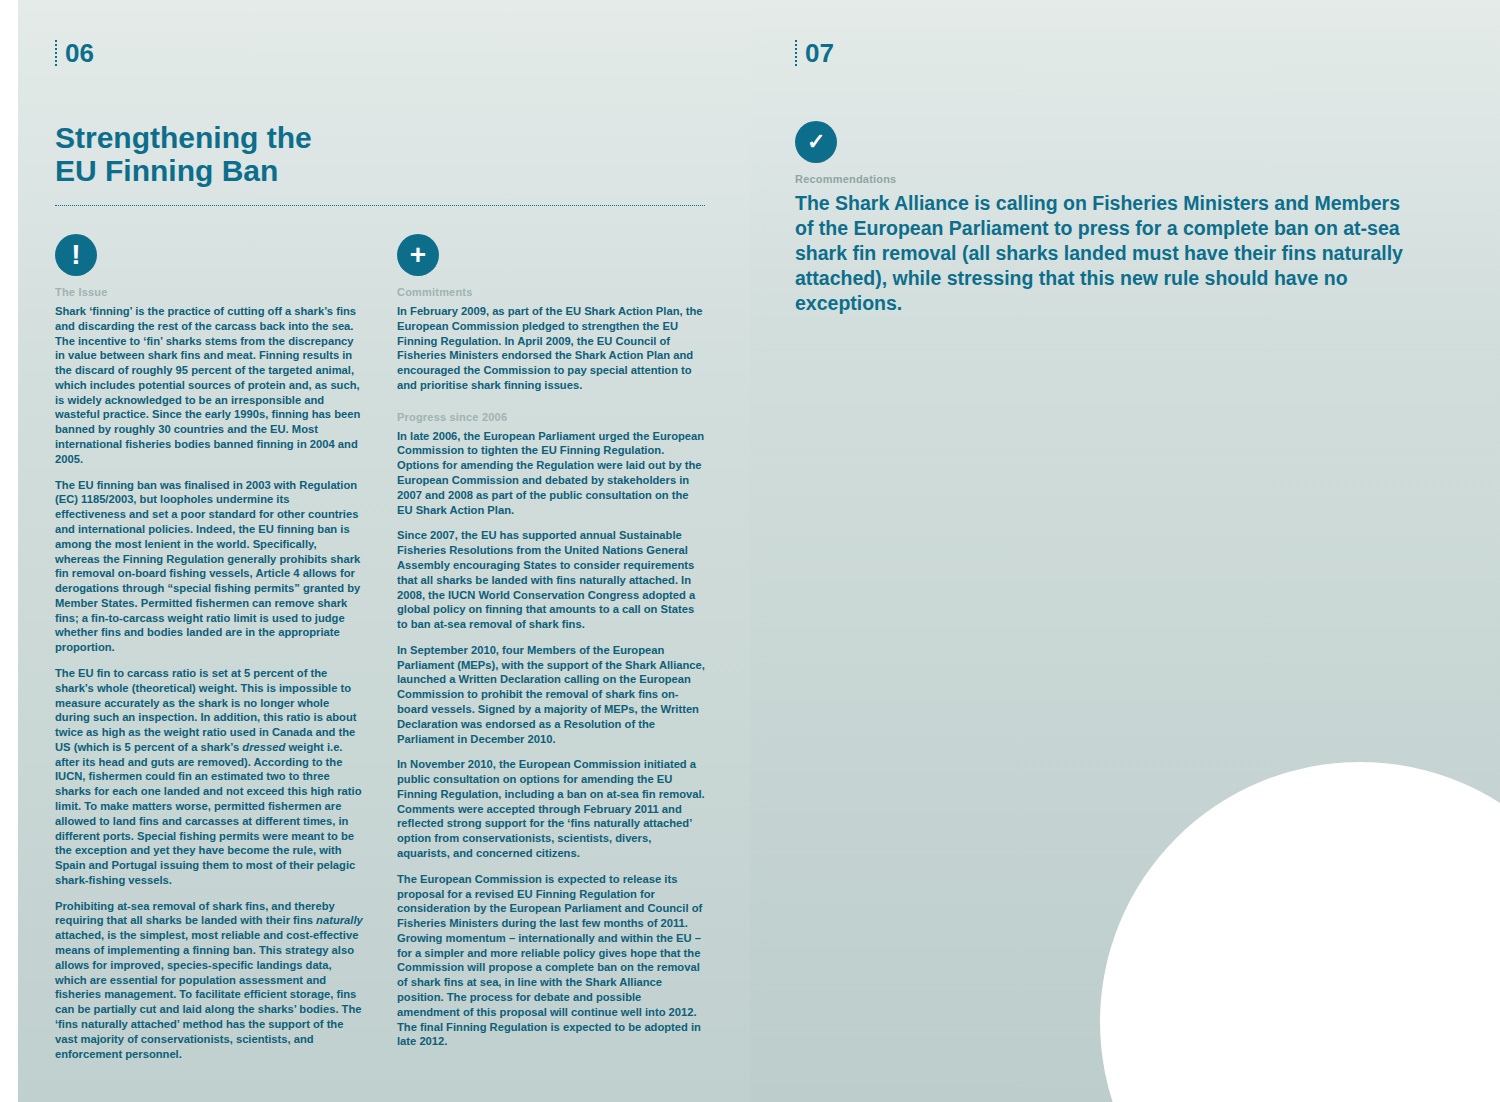06
Strengthening the
EU Finning Ban
!
The Issue
Shark ‘finning’ is the practice of cutting off a shark’s fins and discarding the rest of the carcass back into the sea. The incentive to ‘fin’ sharks stems from the discrepancy in value between shark fins and meat. Finning results in the discard of roughly 95 percent of the targeted animal, which includes potential sources of protein and, as such, is widely acknowledged to be an irresponsible and wasteful practice. Since the early 1990s, finning has been banned by roughly 30 countries and the EU. Most international fisheries bodies banned finning in 2004 and 2005.
The EU finning ban was finalised in 2003 with Regulation (EC) 1185/2003, but loopholes undermine its effectiveness and set a poor standard for other countries and international policies. Indeed, the EU finning ban is among the most lenient in the world. Specifically, whereas the Finning Regulation generally prohibits shark fin removal on-board fishing vessels, Article 4 allows for derogations through “special fishing permits” granted by Member States. Permitted fishermen can remove shark fins; a fin-to-carcass weight ratio limit is used to judge whether fins and bodies landed are in the appropriate proportion.
The EU fin to carcass ratio is set at 5 percent of the shark’s whole (theoretical) weight. This is impossible to measure accurately as the shark is no longer whole during such an inspection. In addition, this ratio is about twice as high as the weight ratio used in Canada and the US (which is 5 percent of a shark’s dressed weight i.e. after its head and guts are removed). According to the IUCN, fishermen could fin an estimated two to three sharks for each one landed and not exceed this high ratio limit. To make matters worse, permitted fishermen are allowed to land fins and carcasses at different times, in different ports. Special fishing permits were meant to be the exception and yet they have become the rule, with Spain and Portugal issuing them to most of their pelagic shark-fishing vessels.
Prohibiting at-sea removal of shark fins, and thereby requiring that all sharks be landed with their fins naturally attached, is the simplest, most reliable and cost-effective means of implementing a finning ban. This strategy also allows for improved, species-specific landings data, which are essential for population assessment and fisheries management. To facilitate efficient storage, fins can be partially cut and laid along the sharks’ bodies. The ‘fins naturally attached’ method has the support of the vast majority of conservationists, scientists, and enforcement personnel.
+
Commitments
In February 2009, as part of the EU Shark Action Plan, the European Commission pledged to strengthen the EU Finning Regulation. In April 2009, the EU Council of Fisheries Ministers endorsed the Shark Action Plan and encouraged the Commission to pay special attention to and prioritise shark finning issues.
Progress since 2006
In late 2006, the European Parliament urged the European Commission to tighten the EU Finning Regulation. Options for amending the Regulation were laid out by the European Commission and debated by stakeholders in 2007 and 2008 as part of the public consultation on the EU Shark Action Plan.
Since 2007, the EU has supported annual Sustainable Fisheries Resolutions from the United Nations General Assembly encouraging States to consider requirements that all sharks be landed with fins naturally attached. In 2008, the IUCN World Conservation Congress adopted a global policy on finning that amounts to a call on States to ban at-sea removal of shark fins.
In September 2010, four Members of the European Parliament (MEPs), with the support of the Shark Alliance, launched a Written Declaration calling on the European Commission to prohibit the removal of shark fins on-board vessels. Signed by a majority of MEPs, the Written Declaration was endorsed as a Resolution of the Parliament in December 2010.
In November 2010, the European Commission initiated a public consultation on options for amending the EU Finning Regulation, including a ban on at-sea fin removal. Comments were accepted through February 2011 and reflected strong support for the ‘fins naturally attached’ option from conservationists, scientists, divers, aquarists, and concerned citizens.
The European Commission is expected to release its proposal for a revised EU Finning Regulation for consideration by the European Parliament and Council of Fisheries Ministers during the last few months of 2011. Growing momentum – internationally and within the EU – for a simpler and more reliable policy gives hope that the Commission will propose a complete ban on the removal of shark fins at sea, in line with the Shark Alliance position. The process for debate and possible amendment of this proposal will continue well into 2012. The final Finning Regulation is expected to be adopted in late 2012.
07
✓
Recommendations
The Shark Alliance is calling on Fisheries Ministers and Members of the European Parliament to press for a complete ban on at-sea shark fin removal (all sharks landed must have their fins naturally attached), while stressing that this new rule should have no exceptions.